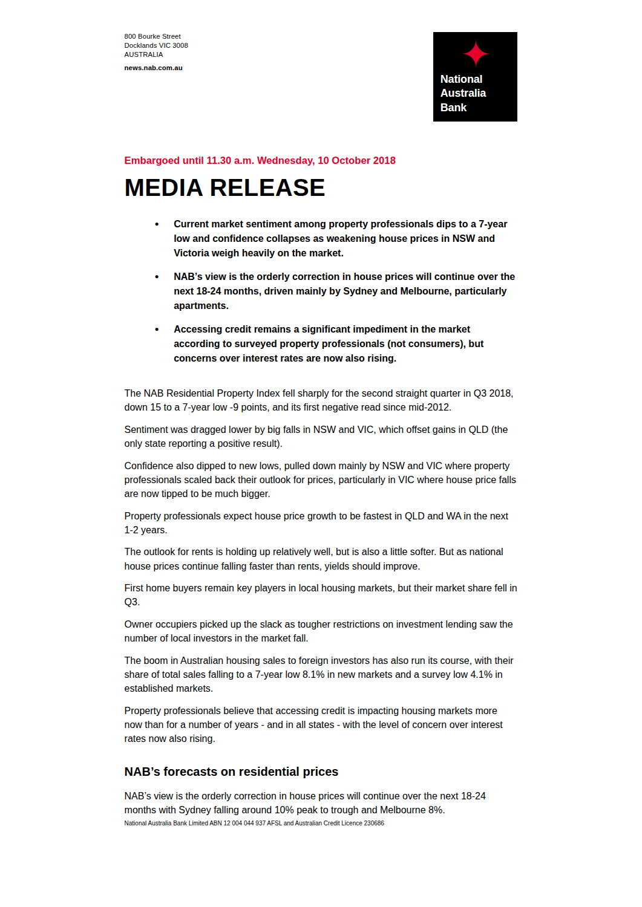800 Bourke Street
Docklands VIC 3008
AUSTRALIA
news.nab.com.au
✦ National
Australia
Bank
Embargoed until 11.30 a.m. Wednesday, 10 October 2018
MEDIA RELEASE
Current market sentiment among property professionals dips to a 7-year low and confidence collapses as weakening house prices in NSW and Victoria weigh heavily on the market.
NAB’s view is the orderly correction in house prices will continue over the next 18-24 months, driven mainly by Sydney and Melbourne, particularly apartments.
Accessing credit remains a significant impediment in the market according to surveyed property professionals (not consumers), but concerns over interest rates are now also rising.
The NAB Residential Property Index fell sharply for the second straight quarter in Q3 2018, down 15 to a 7-year low -9 points, and its first negative read since mid-2012.
Sentiment was dragged lower by big falls in NSW and VIC, which offset gains in QLD (the only state reporting a positive result).
Confidence also dipped to new lows, pulled down mainly by NSW and VIC where property professionals scaled back their outlook for prices, particularly in VIC where house price falls are now tipped to be much bigger.
Property professionals expect house price growth to be fastest in QLD and WA in the next 1-2 years.
The outlook for rents is holding up relatively well, but is also a little softer. But as national house prices continue falling faster than rents, yields should improve.
First home buyers remain key players in local housing markets, but their market share fell in Q3.
Owner occupiers picked up the slack as tougher restrictions on investment lending saw the number of local investors in the market fall.
The boom in Australian housing sales to foreign investors has also run its course, with their share of total sales falling to a 7-year low 8.1% in new markets and a survey low 4.1% in established markets.
Property professionals believe that accessing credit is impacting housing markets more now than for a number of years - and in all states - with the level of concern over interest rates now also rising.
NAB’s forecasts on residential prices
NAB’s view is the orderly correction in house prices will continue over the next 18-24 months with Sydney falling around 10% peak to trough and Melbourne 8%.
National Australia Bank Limited ABN 12 004 044 937 AFSL and Australian Credit Licence 230686